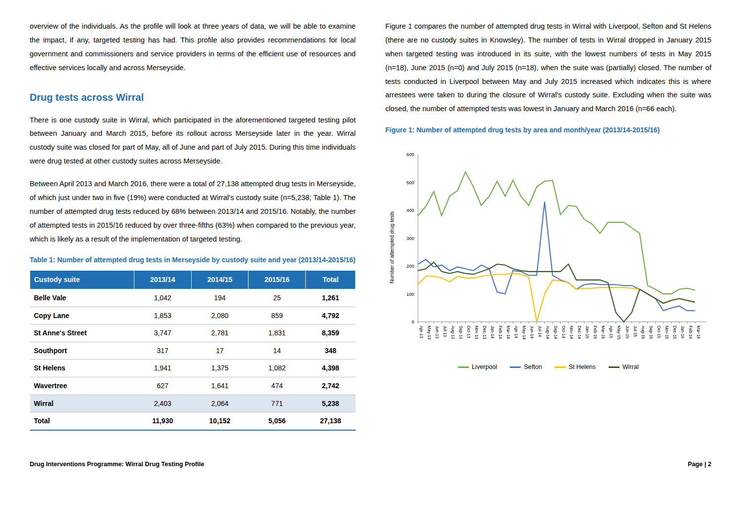overview of the individuals. As the profile will look at three years of data, we will be able to examine the impact, if any, targeted testing has had. This profile also provides recommendations for local government and commissioners and service providers in terms of the efficient use of resources and effective services locally and across Merseyside.
Drug tests across Wirral
There is one custody suite in Wirral, which participated in the aforementioned targeted testing pilot between January and March 2015, before its rollout across Merseyside later in the year. Wirral custody suite was closed for part of May, all of June and part of July 2015. During this time individuals were drug tested at other custody suites across Merseyside.
Between April 2013 and March 2016, there were a total of 27,138 attempted drug tests in Merseyside, of which just under two in five (19%) were conducted at Wirral's custody suite (n=5,238; Table 1). The number of attempted drug tests reduced by 68% between 2013/14 and 2015/16. Notably, the number of attempted tests in 2015/16 reduced by over three-fifths (63%) when compared to the previous year, which is likely as a result of the implementation of targeted testing.
Table 1: Number of attempted drug tests in Merseyside by custody suite and year (2013/14-2015/16)
| Custody suite | 2013/14 | 2014/15 | 2015/16 | Total |
| --- | --- | --- | --- | --- |
| Belle Vale | 1,042 | 194 | 25 | 1,261 |
| Copy Lane | 1,853 | 2,080 | 859 | 4,792 |
| St Anne's Street | 3,747 | 2,781 | 1,831 | 8,359 |
| Southport | 317 | 17 | 14 | 348 |
| St Helens | 1,941 | 1,375 | 1,082 | 4,398 |
| Wavertree | 627 | 1,641 | 474 | 2,742 |
| Wirral | 2,403 | 2,064 | 771 | 5,238 |
| Total | 11,930 | 10,152 | 5,056 | 27,138 |
Figure 1 compares the number of attempted drug tests in Wirral with Liverpool, Sefton and St Helens (there are no custody suites in Knowsley). The number of tests in Wirral dropped in January 2015 when targeted testing was introduced in its suite, with the lowest numbers of tests in May 2015 (n=18), June 2015 (n=0) and July 2015 (n=18), when the suite was (partially) closed. The number of tests conducted in Liverpool between May and July 2015 increased which indicates this is where arrestees were taken to during the closure of Wirral's custody suite. Excluding when the suite was closed, the number of attempted tests was lowest in January and March 2016 (n=66 each).
Figure 1: Number of attempted drug tests by area and month/year (2013/14-2015/16)
Number of attempted drug tests 600 500 400 300 200 100 0 Apr-13 May-13 Jun-13 Jul-13 Aug-13 Sep-13 Oct-13 Nov-13 Dec-13 Jan-14 Feb-14 Mar-14 Apr-14 May-14 Jun-14 Jul-14 Aug-14 Sep-14 Oct-14 Nov-14 Dec-14 Jan-15 Feb-15 Mar-15 Apr-15 May-15 Jun-15 Jul-15 Aug-15 Sep-15 Oct-15 Nov-15 Dec-15 Jan-16 Feb-16 Mar-16
Liverpool Sefton St Helens Wirral
Drug Interventions Programme: Wirral Drug Testing Profile
Page | 2